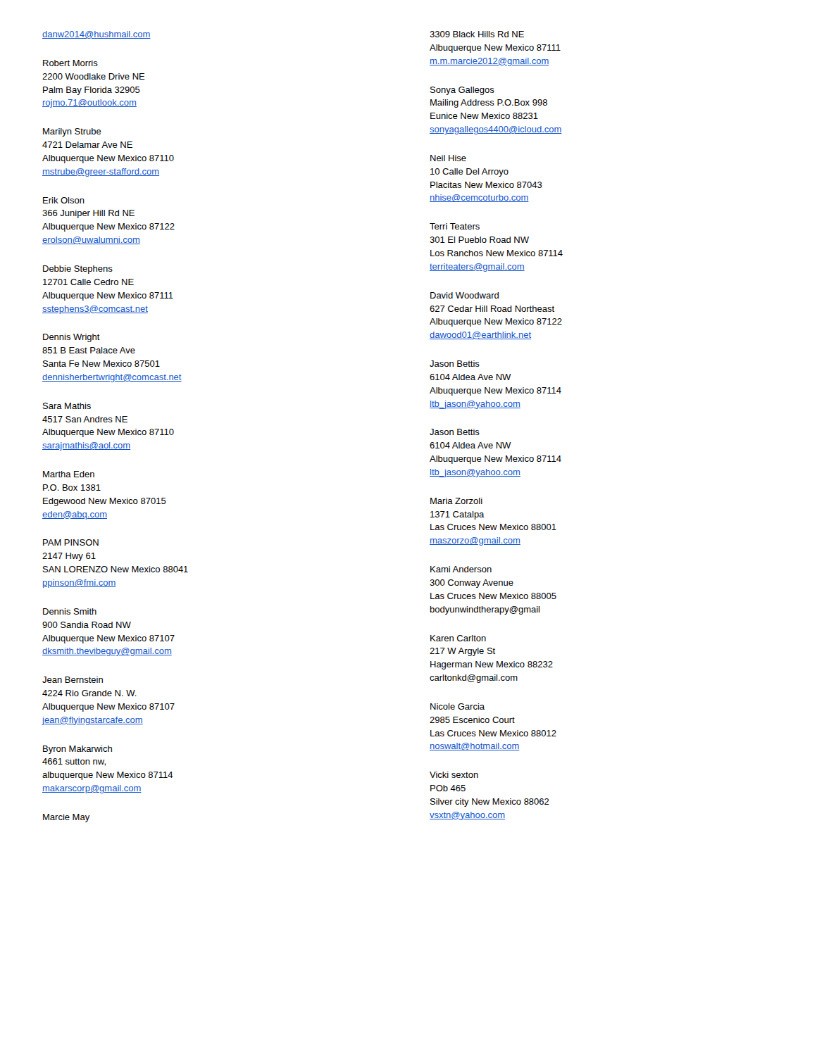danw2014@hushmail.com
Robert Morris
2200 Woodlake Drive NE
Palm Bay Florida 32905
rojmo.71@outlook.com
Marilyn Strube
4721 Delamar Ave NE
Albuquerque New Mexico 87110
mstrube@greer-stafford.com
Erik Olson
366 Juniper Hill Rd NE
Albuquerque New Mexico 87122
erolson@uwalumni.com
Debbie Stephens
12701 Calle Cedro NE
Albuquerque New Mexico 87111
sstephens3@comcast.net
Dennis Wright
851 B East Palace Ave
Santa Fe New Mexico 87501
dennisherbertwright@comcast.net
Sara Mathis
4517 San Andres NE
Albuquerque New Mexico 87110
sarajmathis@aol.com
Martha Eden
P.O. Box 1381
Edgewood New Mexico 87015
eden@abq.com
PAM PINSON
2147 Hwy 61
SAN LORENZO New Mexico 88041
ppinson@fmi.com
Dennis Smith
900 Sandia Road NW
Albuquerque New Mexico 87107
dksmith.thevibeguy@gmail.com
Jean Bernstein
4224 Rio Grande N. W.
Albuquerque New Mexico 87107
jean@flyingstarcafe.com
Byron Makarwich
4661 sutton nw,
albuquerque New Mexico 87114
makarscorp@gmail.com
Marcie May
3309 Black Hills Rd NE
Albuquerque New Mexico 87111
m.m.marcie2012@gmail.com
Sonya Gallegos
Mailing Address P.O.Box 998
Eunice New Mexico 88231
sonyagallegos4400@icloud.com
Neil Hise
10 Calle Del Arroyo
Placitas New Mexico 87043
nhise@cemcoturbo.com
Terri Teaters
301 El Pueblo Road NW
Los Ranchos New Mexico 87114
territeaters@gmail.com
David Woodward
627 Cedar Hill Road Northeast
Albuquerque New Mexico 87122
dawood01@earthlink.net
Jason Bettis
6104 Aldea Ave NW
Albuquerque New Mexico 87114
ltb_jason@yahoo.com
Jason Bettis
6104 Aldea Ave NW
Albuquerque New Mexico 87114
ltb_jason@yahoo.com
Maria Zorzoli
1371 Catalpa
Las Cruces New Mexico 88001
maszorzo@gmail.com
Kami Anderson
300 Conway Avenue
Las Cruces New Mexico 88005
bodyunwindtherapy@gmail
Karen Carlton
217 W Argyle St
Hagerman New Mexico 88232
carltonkd@gmail.com
Nicole Garcia
2985 Escenico Court
Las Cruces New Mexico 88012
noswalt@hotmail.com
Vicki sexton
POb 465
Silver city New Mexico 88062
vsxtn@yahoo.com